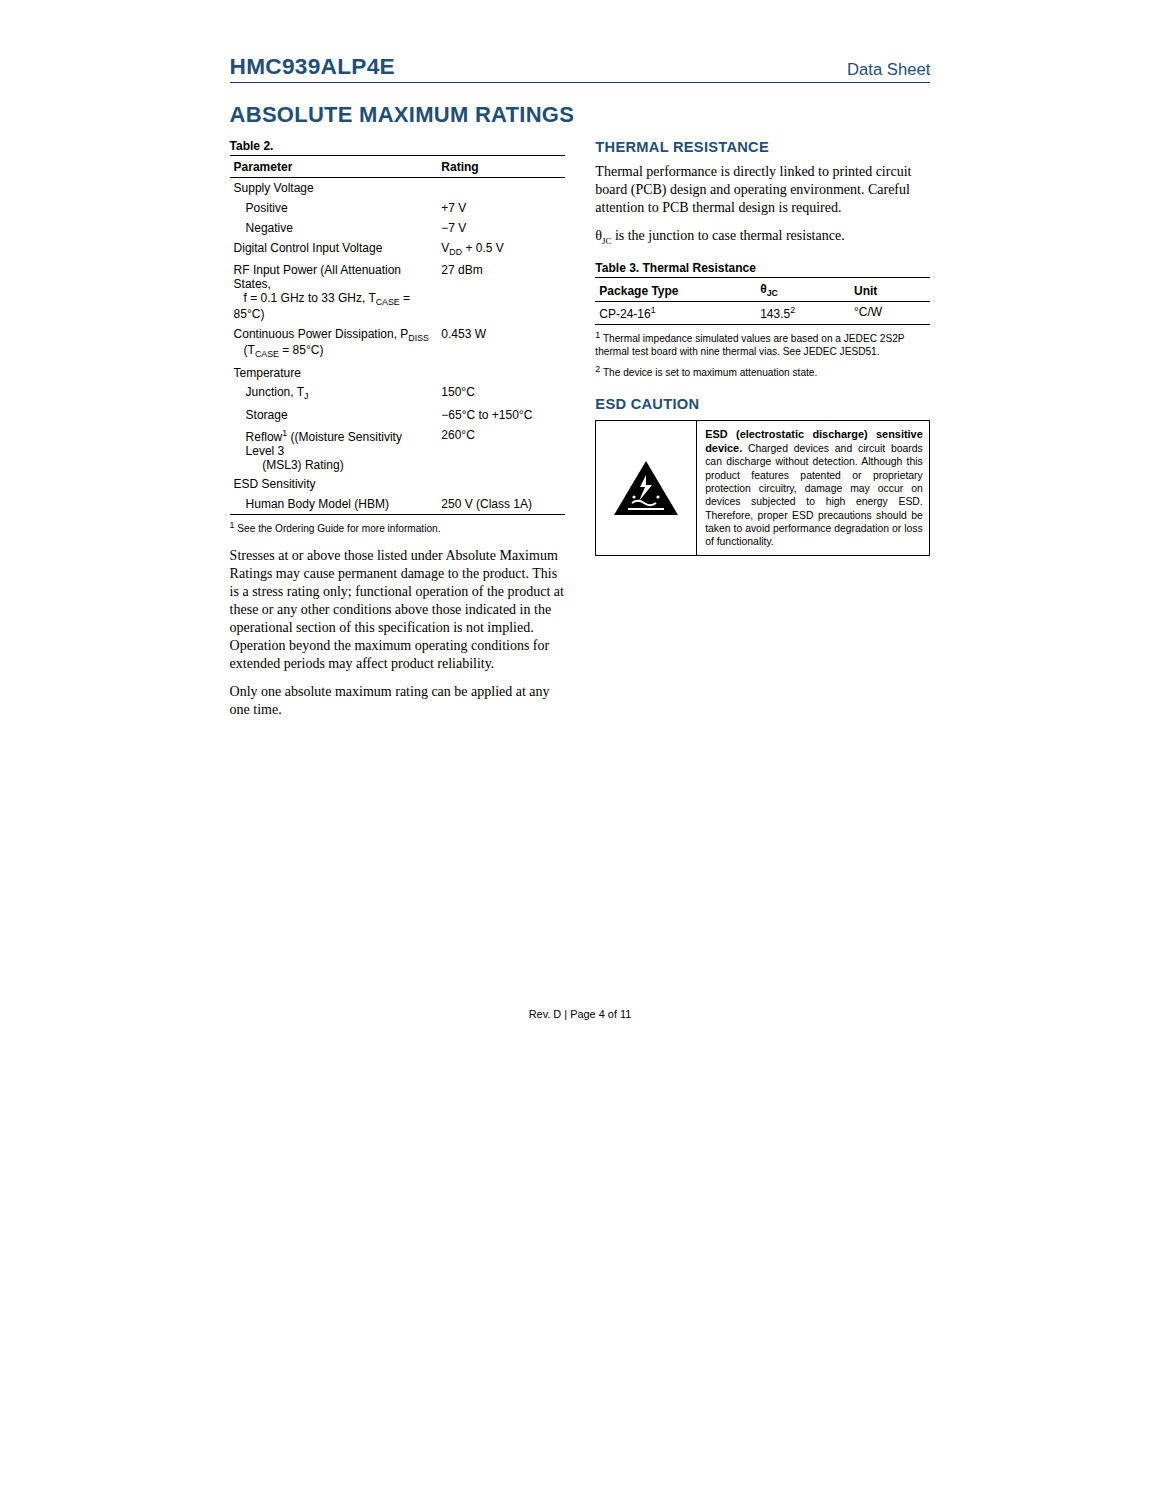HMC939ALP4E
Data Sheet
ABSOLUTE MAXIMUM RATINGS
Table 2.
| Parameter | Rating |
| --- | --- |
| Supply Voltage | |
| Positive | +7 V |
| Negative | −7 V |
| Digital Control Input Voltage | V DD + 0.5 V |
| RF Input Power (All Attenuation States, f = 0.1 GHz to 33 GHz, T CASE = 85°C) | 27 dBm |
| Continuous Power Dissipation, P DISS (T CASE = 85°C) | 0.453 W |
| Temperature | |
| Junction, T J | 150°C |
| Storage | −65°C to +150°C |
| Reflow 1 ((Moisture Sensitivity Level 3 (MSL3) Rating) | 260°C |
| ESD Sensitivity | |
| Human Body Model (HBM) | 250 V (Class 1A) |
1 See the Ordering Guide for more information.
Stresses at or above those listed under Absolute Maximum Ratings may cause permanent damage to the product. This is a stress rating only; functional operation of the product at these or any other conditions above those indicated in the operational section of this specification is not implied. Operation beyond the maximum operating conditions for extended periods may affect product reliability.
Only one absolute maximum rating can be applied at any one time.
THERMAL RESISTANCE
Thermal performance is directly linked to printed circuit board (PCB) design and operating environment. Careful attention to PCB thermal design is required.
θJC is the junction to case thermal resistance.
Table 3. Thermal Resistance
| Package Type | θ JC | Unit |
| --- | --- | --- |
| CP-24-16 1 | 143.5 2 | °C/W |
1 Thermal impedance simulated values are based on a JEDEC 2S2P thermal test board with nine thermal vias. See JEDEC JESD51.
2 The device is set to maximum attenuation state.
ESD CAUTION
ESD (electrostatic discharge) sensitive device. Charged devices and circuit boards can discharge without detection. Although this product features patented or proprietary protection circuitry, damage may occur on devices subjected to high energy ESD. Therefore, proper ESD precautions should be taken to avoid performance degradation or loss of functionality.
Rev. D | Page 4 of 11